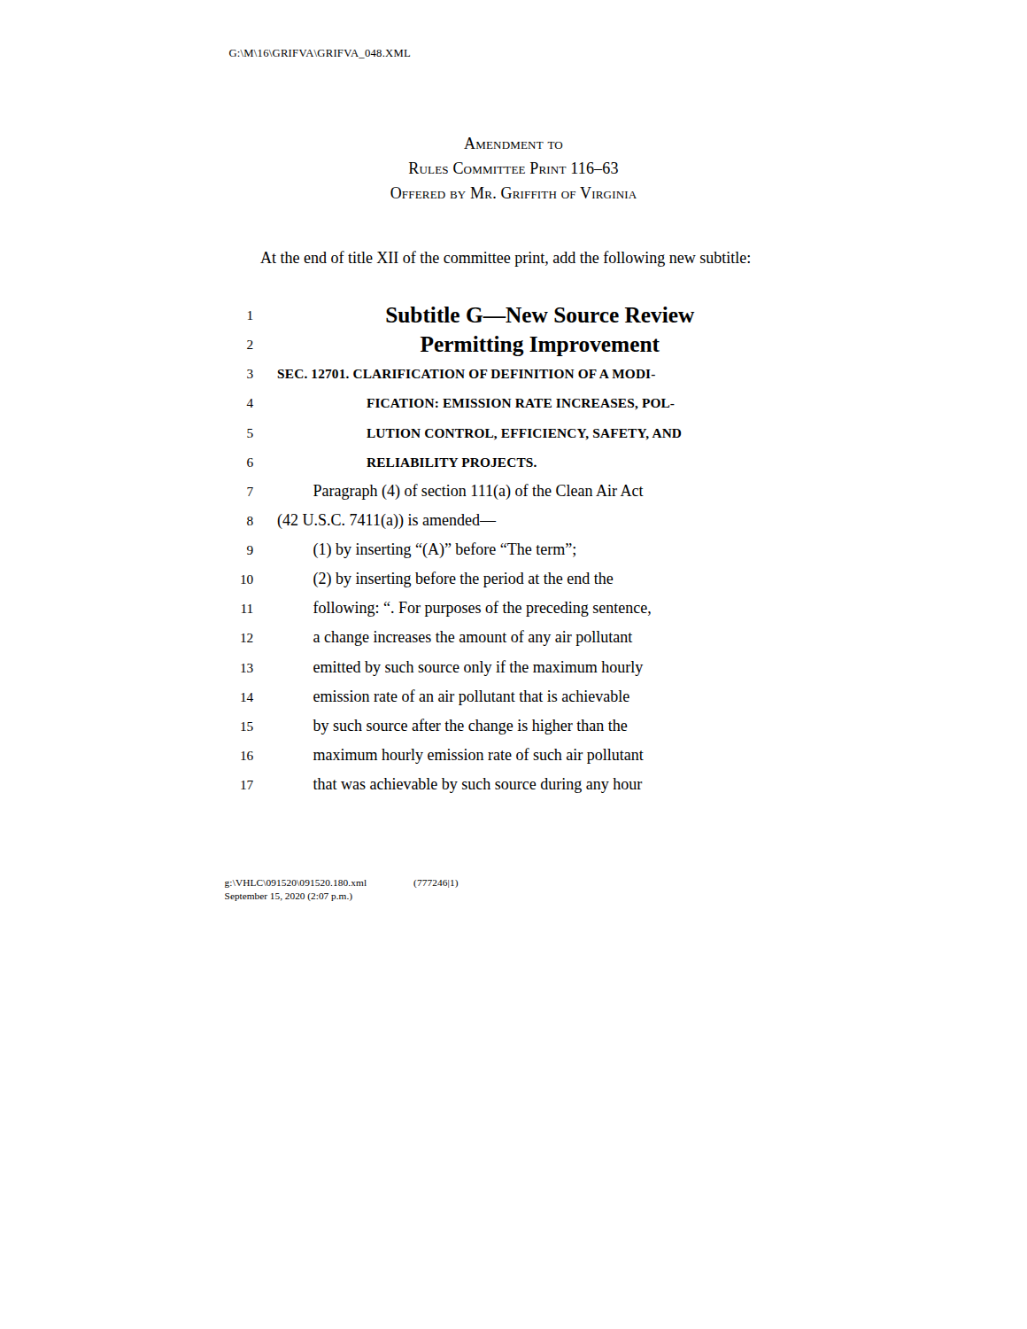G:\M\16\GRIFVA\GRIFVA_048.XML
Amendment to
Rules Committee Print 116–63
Offered by Mr. Griffith of Virginia
At the end of title XII of the committee print, add the following new subtitle:
Subtitle G—New Source Review
Permitting Improvement
SEC. 12701. CLARIFICATION OF DEFINITION OF A MODI-
FICATION: EMISSION RATE INCREASES, POL-
LUTION CONTROL, EFFICIENCY, SAFETY, AND
RELIABILITY PROJECTS.
Paragraph (4) of section 111(a) of the Clean Air Act
(42 U.S.C. 7411(a)) is amended—
(1) by inserting “(A)” before “The term”;
(2) by inserting before the period at the end the
following: “. For purposes of the preceding sentence,
a change increases the amount of any air pollutant
emitted by such source only if the maximum hourly
emission rate of an air pollutant that is achievable
by such source after the change is higher than the
maximum hourly emission rate of such air pollutant
that was achievable by such source during any hour
g:\VHLC\091520\091520.180.xml(777246|1)
September 15, 2020 (2:07 p.m.)